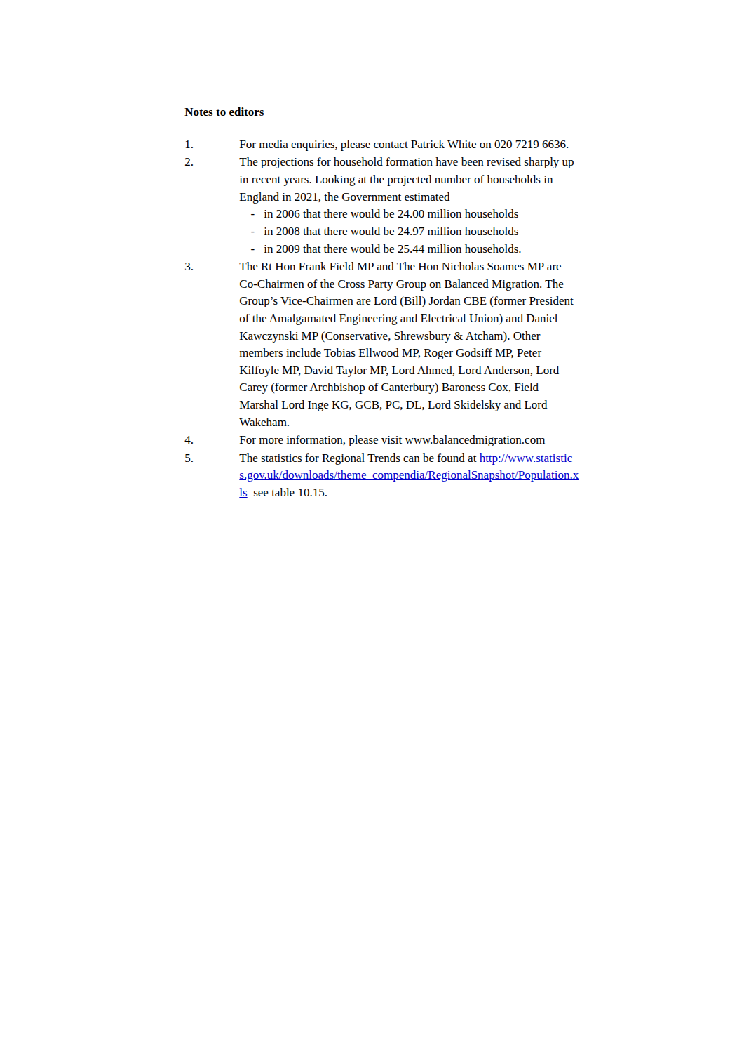Notes to editors
1. For media enquiries, please contact Patrick White on 020 7219 6636.
2. The projections for household formation have been revised sharply up in recent years. Looking at the projected number of households in England in 2021, the Government estimated
in 2006 that there would be 24.00 million households
in 2008 that there would be 24.97 million households
in 2009 that there would be 25.44 million households.
3. The Rt Hon Frank Field MP and The Hon Nicholas Soames MP are Co-Chairmen of the Cross Party Group on Balanced Migration. The Group’s Vice-Chairmen are Lord (Bill) Jordan CBE (former President of the Amalgamated Engineering and Electrical Union) and Daniel Kawczynski MP (Conservative, Shrewsbury & Atcham). Other members include Tobias Ellwood MP, Roger Godsiff MP, Peter Kilfoyle MP, David Taylor MP, Lord Ahmed, Lord Anderson, Lord Carey (former Archbishop of Canterbury) Baroness Cox, Field Marshal Lord Inge KG, GCB, PC, DL, Lord Skidelsky and Lord Wakeham.
4. For more information, please visit www.balancedmigration.com
5. The statistics for Regional Trends can be found at http://www.statistics.gov.uk/downloads/theme_compendia/RegionalSnapshot/Population.xls see table 10.15.